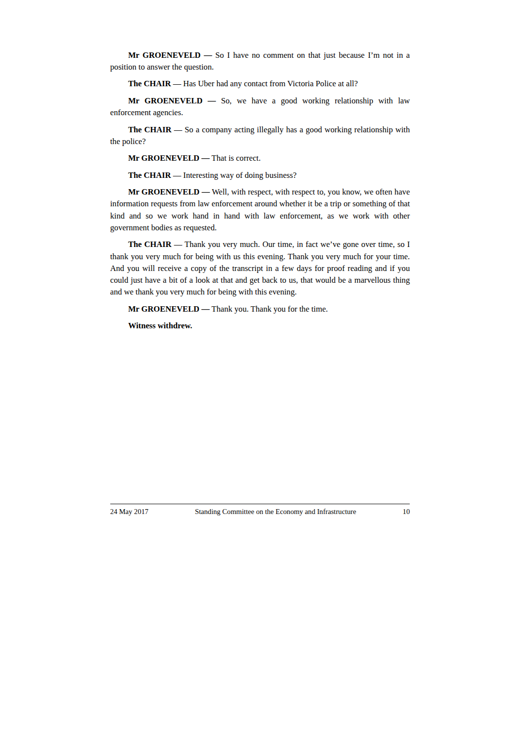Mr GROENEVELD — So I have no comment on that just because I’m not in a position to answer the question.
The CHAIR — Has Uber had any contact from Victoria Police at all?
Mr GROENEVELD — So, we have a good working relationship with law enforcement agencies.
The CHAIR — So a company acting illegally has a good working relationship with the police?
Mr GROENEVELD — That is correct.
The CHAIR — Interesting way of doing business?
Mr GROENEVELD — Well, with respect, with respect to, you know, we often have information requests from law enforcement around whether it be a trip or something of that kind and so we work hand in hand with law enforcement, as we work with other government bodies as requested.
The CHAIR — Thank you very much. Our time, in fact we’ve gone over time, so I thank you very much for being with us this evening. Thank you very much for your time. And you will receive a copy of the transcript in a few days for proof reading and if you could just have a bit of a look at that and get back to us, that would be a marvellous thing and we thank you very much for being with this evening.
Mr GROENEVELD — Thank you. Thank you for the time.
Witness withdrew.
24 May 2017 Standing Committee on the Economy and Infrastructure 10